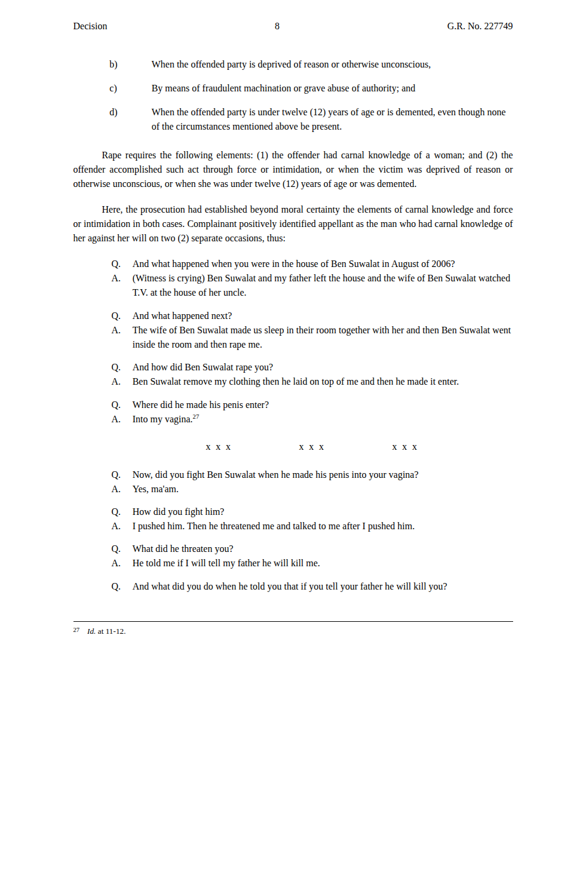Decision
8
G.R. No. 227749
b) When the offended party is deprived of reason or otherwise unconscious,
c) By means of fraudulent machination or grave abuse of authority; and
d) When the offended party is under twelve (12) years of age or is demented, even though none of the circumstances mentioned above be present.
Rape requires the following elements: (1) the offender had carnal knowledge of a woman; and (2) the offender accomplished such act through force or intimidation, or when the victim was deprived of reason or otherwise unconscious, or when she was under twelve (12) years of age or was demented.
Here, the prosecution had established beyond moral certainty the elements of carnal knowledge and force or intimidation in both cases. Complainant positively identified appellant as the man who had carnal knowledge of her against her will on two (2) separate occasions, thus:
Q.
And what happened when you were in the house of Ben Suwalat in August of 2006?
A.
(Witness is crying) Ben Suwalat and my father left the house and the wife of Ben Suwalat watched T.V. at the house of her uncle.
Q.
And what happened next?
A.
The wife of Ben Suwalat made us sleep in their room together with her and then Ben Suwalat went inside the room and then rape me.
Q.
And how did Ben Suwalat rape you?
A.
Ben Suwalat remove my clothing then he laid on top of me and then he made it enter.
Q.
Where did he made his penis enter?
A.
Into my vagina.27
x x x x x x x x x
Q.
Now, did you fight Ben Suwalat when he made his penis into your vagina?
A.
Yes, ma'am.
Q.
How did you fight him?
A.
I pushed him. Then he threatened me and talked to me after I pushed him.
Q.
What did he threaten you?
A.
He told me if I will tell my father he will kill me.
Q.
And what did you do when he told you that if you tell your father he will kill you?
27
Id. at 11-12.